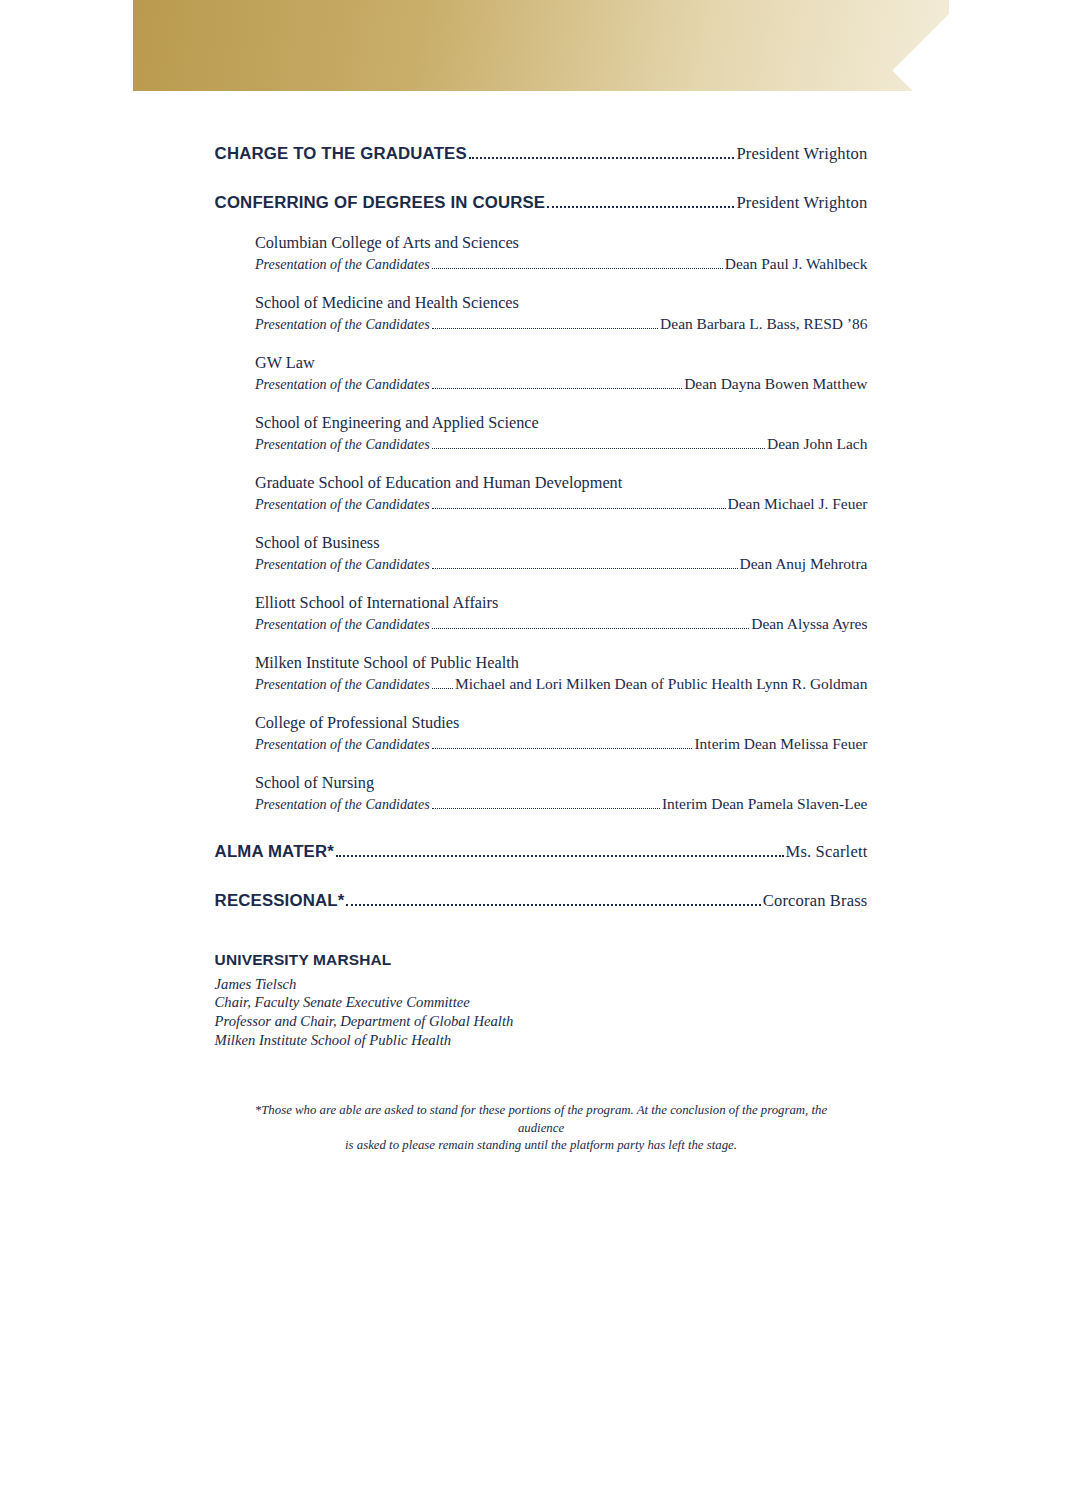CHARGE TO THE GRADUATES President Wrighton
CONFERRING OF DEGREES IN COURSE President Wrighton
Columbian College of Arts and Sciences
Presentation of the Candidates Dean Paul J. Wahlbeck
School of Medicine and Health Sciences
Presentation of the Candidates Dean Barbara L. Bass, RESD ’86
GW Law
Presentation of the Candidates Dean Dayna Bowen Matthew
School of Engineering and Applied Science
Presentation of the Candidates Dean John Lach
Graduate School of Education and Human Development
Presentation of the Candidates Dean Michael J. Feuer
School of Business
Presentation of the Candidates Dean Anuj Mehrotra
Elliott School of International Affairs
Presentation of the Candidates Dean Alyssa Ayres
Milken Institute School of Public Health
Presentation of the Candidates Michael and Lori Milken Dean of Public Health Lynn R. Goldman
College of Professional Studies
Presentation of the Candidates Interim Dean Melissa Feuer
School of Nursing
Presentation of the Candidates Interim Dean Pamela Slaven-Lee
ALMA MATER* Ms. Scarlett
RECESSIONAL* Corcoran Brass
UNIVERSITY MARSHAL
James Tielsch
Chair, Faculty Senate Executive Committee
Professor and Chair, Department of Global Health
Milken Institute School of Public Health
*Those who are able are asked to stand for these portions of the program. At the conclusion of the program, the audience
is asked to please remain standing until the platform party has left the stage.